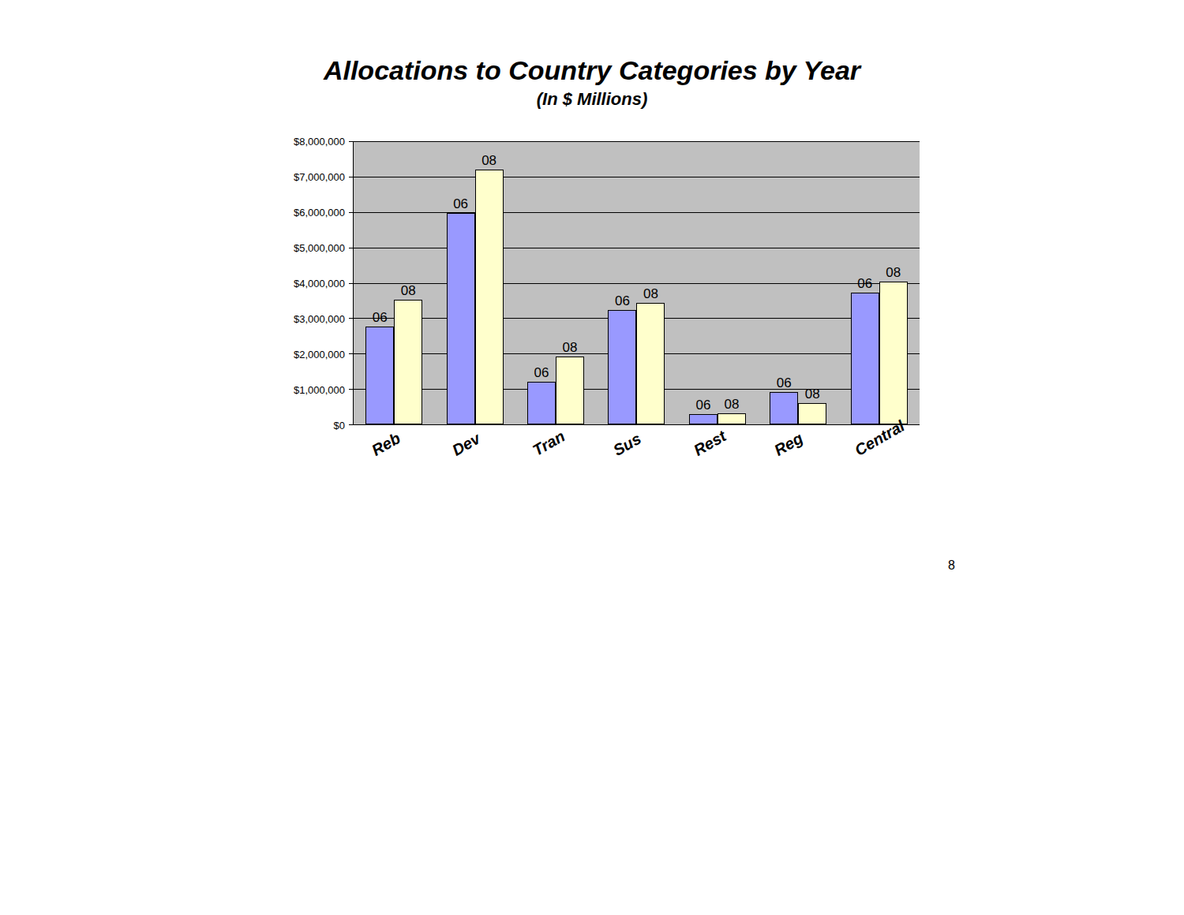Allocations to Country Categories by Year
(In $ Millions)
$8,000,000
$7,000,000
$6,000,000
$5,000,000
$4,000,000
$3,000,000
$2,000,000
$1,000,000
$0
06
08
06
08
06
08
06
08
06
08
06
08
06
08
Reb
Dev
Tran
Sus
Rest
Reg
Central
8